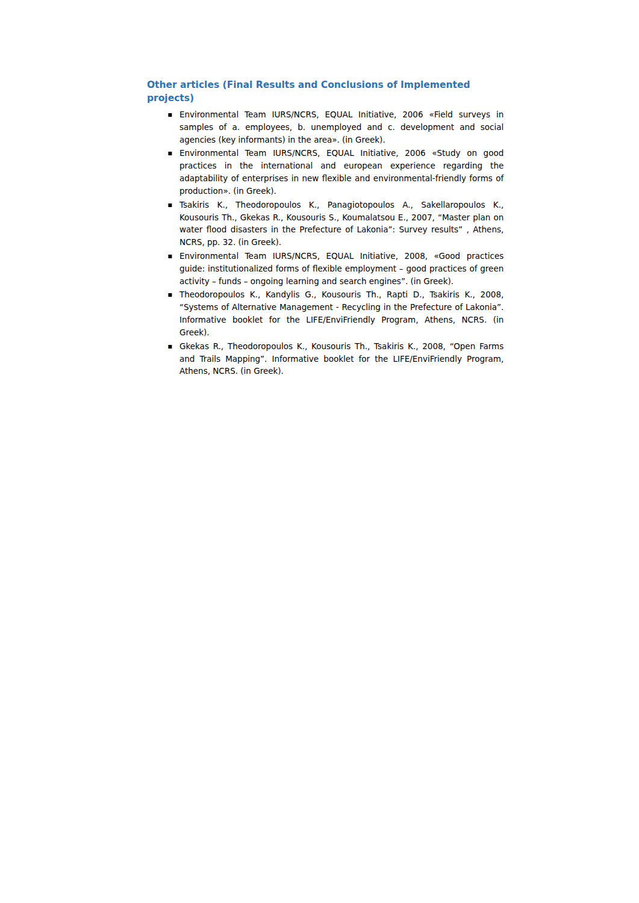Other articles (Final Results and Conclusions of Implemented projects)
Environmental Team IURS/NCRS, EQUAL Initiative, 2006 «Field surveys in samples of a. employees, b. unemployed and c. development and social agencies (key informants) in the area». (in Greek).
Environmental Team IURS/NCRS, EQUAL Initiative, 2006 «Study on good practices in the international and european experience regarding the adaptability of enterprises in new flexible and environmental-friendly forms of production». (in Greek).
Tsakiris K., Theodoropoulos K., Panagiotopoulos A., Sakellaropoulos K., Kousouris Th., Gkekas R., Kousouris S., Koumalatsou E., 2007, “Master plan on water flood disasters in the Prefecture of Lakonia”: Survey results” , Athens, NCRS, pp. 32. (in Greek).
Environmental Team IURS/NCRS, EQUAL Initiative, 2008, «Good practices guide: institutionalized forms of flexible employment – good practices of green activity – funds – ongoing learning and search engines”. (in Greek).
Theodoropoulos K., Kandylis G., Kousouris Th., Rapti D., Tsakiris K., 2008, “Systems of Alternative Management - Recycling in the Prefecture of Lakonia”. Informative booklet for the LIFE/EnviFriendly Program, Athens, NCRS. (in Greek).
Gkekas R., Theodoropoulos K., Kousouris Th., Tsakiris K., 2008, “Open Farms and Trails Mapping”. Informative booklet for the LIFE/EnviFriendly Program, Athens, NCRS. (in Greek).